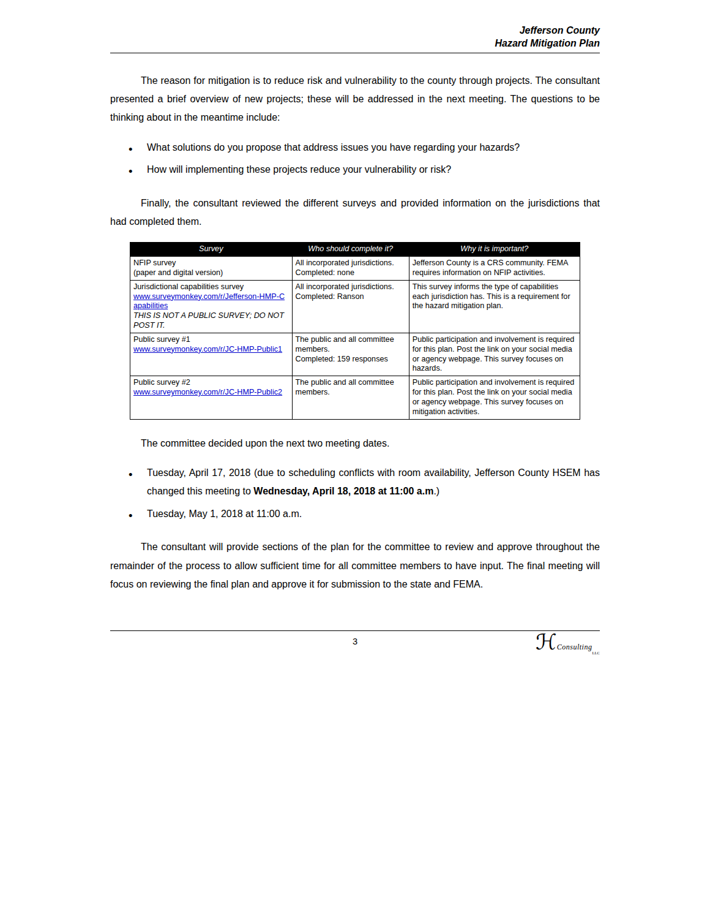Jefferson County
Hazard Mitigation Plan
The reason for mitigation is to reduce risk and vulnerability to the county through projects. The consultant presented a brief overview of new projects; these will be addressed in the next meeting. The questions to be thinking about in the meantime include:
What solutions do you propose that address issues you have regarding your hazards?
How will implementing these projects reduce your vulnerability or risk?
Finally, the consultant reviewed the different surveys and provided information on the jurisdictions that had completed them.
| Survey | Who should complete it? | Why it is important? |
| --- | --- | --- |
| NFIP survey (paper and digital version) | All incorporated jurisdictions. Completed: none | Jefferson County is a CRS community. FEMA requires information on NFIP activities. |
| Jurisdictional capabilities survey www.surveymonkey.com/r/Jefferson-HMP-Capabilities THIS IS NOT A PUBLIC SURVEY; DO NOT POST IT. | All incorporated jurisdictions. Completed: Ranson | This survey informs the type of capabilities each jurisdiction has. This is a requirement for the hazard mitigation plan. |
| Public survey #1 www.surveymonkey.com/r/JC-HMP-Public1 | The public and all committee members. Completed: 159 responses | Public participation and involvement is required for this plan. Post the link on your social media or agency webpage. This survey focuses on hazards. |
| Public survey #2 www.surveymonkey.com/r/JC-HMP-Public2 | The public and all committee members. | Public participation and involvement is required for this plan. Post the link on your social media or agency webpage. This survey focuses on mitigation activities. |
The committee decided upon the next two meeting dates.
Tuesday, April 17, 2018 (due to scheduling conflicts with room availability, Jefferson County HSEM has changed this meeting to Wednesday, April 18, 2018 at 11:00 a.m.)
Tuesday, May 1, 2018 at 11:00 a.m.
The consultant will provide sections of the plan for the committee to review and approve throughout the remainder of the process to allow sufficient time for all committee members to have input. The final meeting will focus on reviewing the final plan and approve it for submission to the state and FEMA.
3
ℋConsulting LLC